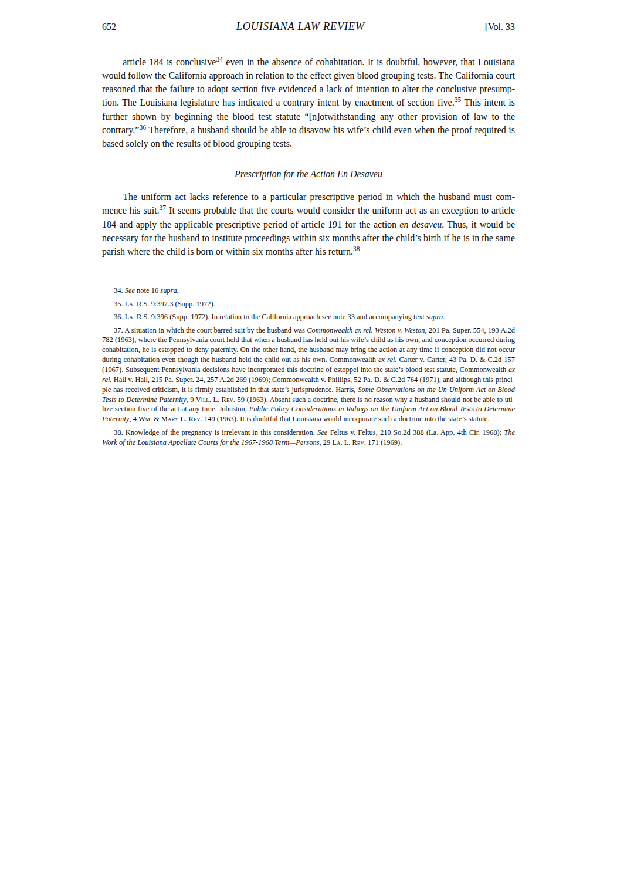652 LOUISIANA LAW REVIEW [Vol. 33
article 184 is conclusive34 even in the absence of cohabitation. It is doubtful, however, that Louisiana would follow the California approach in relation to the effect given blood grouping tests. The California court reasoned that the failure to adopt section five evidenced a lack of intention to alter the conclusive presumption. The Louisiana legislature has indicated a contrary intent by enactment of section five.35 This intent is further shown by beginning the blood test statute “[n]otwithstanding any other provision of law to the contrary.”36 Therefore, a husband should be able to disavow his wife’s child even when the proof required is based solely on the results of blood grouping tests.
Prescription for the Action En Desaveu
The uniform act lacks reference to a particular prescriptive period in which the husband must commence his suit.37 It seems probable that the courts would consider the uniform act as an exception to article 184 and apply the applicable prescriptive period of article 191 for the action en desaveu. Thus, it would be necessary for the husband to institute proceedings within six months after the child’s birth if he is in the same parish where the child is born or within six months after his return.38
34. See note 16 supra.
35. La. R.S. 9:397.3 (Supp. 1972).
36. La. R.S. 9:396 (Supp. 1972). In relation to the California approach see note 33 and accompanying text supra.
37. A situation in which the court barred suit by the husband was Commonwealth ex rel. Weston v. Weston, 201 Pa. Super. 554, 193 A.2d 782 (1963), where the Pennsylvania court held that when a husband has held out his wife’s child as his own, and conception occurred during cohabitation, he is estopped to deny paternity. On the other hand, the husband may bring the action at any time if conception did not occur during cohabitation even though the husband held the child out as his own. Commonwealth ex rel. Carter v. Carter, 43 Pa. D. & C.2d 157 (1967). Subsequent Pennsylvania decisions have incorporated this doctrine of estoppel into the state’s blood test statute, Commonwealth ex rel. Hall v. Hall, 215 Pa. Super. 24, 257 A.2d 269 (1969); Commonwealth v. Phillips, 52 Pa. D. & C.2d 764 (1971), and although this principle has received criticism, it is firmly established in that state’s jurisprudence. Harris, Some Observations on the Un-Uniform Act on Blood Tests to Determine Paternity, 9 Vill. L. Rev. 59 (1963). Absent such a doctrine, there is no reason why a husband should not be able to utilize section five of the act at any time. Johnston, Public Policy Considerations in Rulings on the Uniform Act on Blood Tests to Determine Paternity, 4 Wm. & Mary L. Rev. 149 (1963). It is doubtful that Louisiana would incorporate such a doctrine into the state’s statute.
38. Knowledge of the pregnancy is irrelevant in this consideration. See Feltus v. Feltus, 210 So.2d 388 (La. App. 4th Cir. 1968); The Work of the Louisiana Appellate Courts for the 1967-1968 Term—Persons, 29 La. L. Rev. 171 (1969).